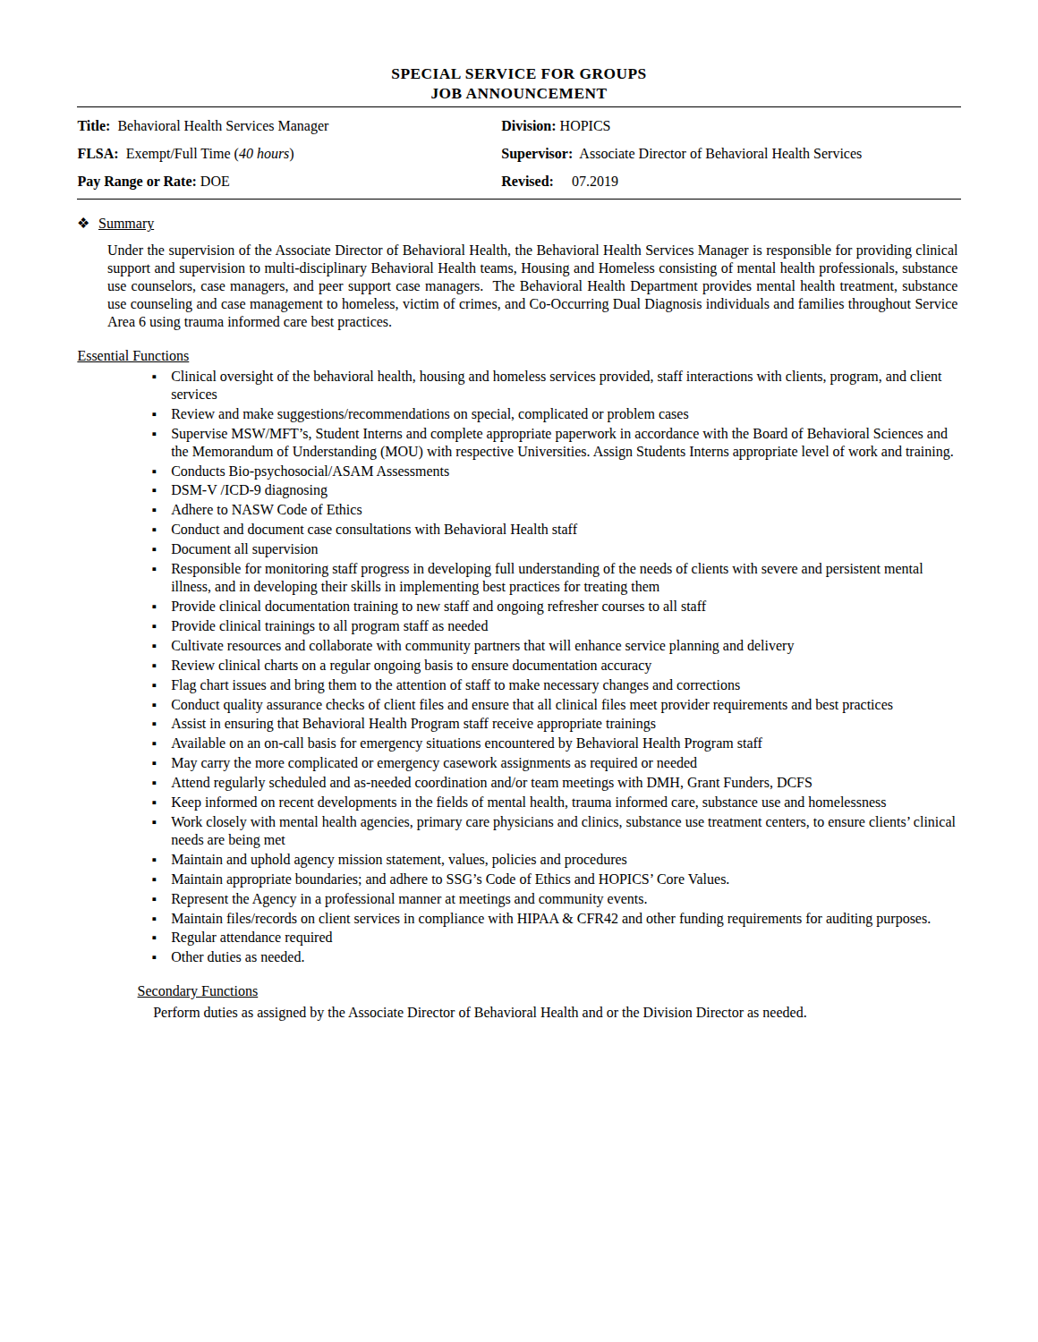SPECIAL SERVICE FOR GROUPS
JOB ANNOUNCEMENT
| Title: Behavioral Health Services Manager | Division: HOPICS |
| FLSA: Exempt/Full Time ( 40 hours ) | Supervisor: Associate Director of Behavioral Health Services |
| Pay Range or Rate: DOE | Revised: 07.2019 |
❖Summary
Under the supervision of the Associate Director of Behavioral Health, the Behavioral Health Services Manager is responsible for providing clinical support and supervision to multi-disciplinary Behavioral Health teams, Housing and Homeless consisting of mental health professionals, substance use counselors, case managers, and peer support case managers. The Behavioral Health Department provides mental health treatment, substance use counseling and case management to homeless, victim of crimes, and Co-Occurring Dual Diagnosis individuals and families throughout Service Area 6 using trauma informed care best practices.
Essential Functions
Clinical oversight of the behavioral health, housing and homeless services provided, staff interactions with clients, program, and client services
Review and make suggestions/recommendations on special, complicated or problem cases
Supervise MSW/MFT’s, Student Interns and complete appropriate paperwork in accordance with the Board of Behavioral Sciences and the Memorandum of Understanding (MOU) with respective Universities. Assign Students Interns appropriate level of work and training.
Conducts Bio-psychosocial/ASAM Assessments
DSM-V /ICD-9 diagnosing
Adhere to NASW Code of Ethics
Conduct and document case consultations with Behavioral Health staff
Document all supervision
Responsible for monitoring staff progress in developing full understanding of the needs of clients with severe and persistent mental illness, and in developing their skills in implementing best practices for treating them
Provide clinical documentation training to new staff and ongoing refresher courses to all staff
Provide clinical trainings to all program staff as needed
Cultivate resources and collaborate with community partners that will enhance service planning and delivery
Review clinical charts on a regular ongoing basis to ensure documentation accuracy
Flag chart issues and bring them to the attention of staff to make necessary changes and corrections
Conduct quality assurance checks of client files and ensure that all clinical files meet provider requirements and best practices
Assist in ensuring that Behavioral Health Program staff receive appropriate trainings
Available on an on-call basis for emergency situations encountered by Behavioral Health Program staff
May carry the more complicated or emergency casework assignments as required or needed
Attend regularly scheduled and as-needed coordination and/or team meetings with DMH, Grant Funders, DCFS
Keep informed on recent developments in the fields of mental health, trauma informed care, substance use and homelessness
Work closely with mental health agencies, primary care physicians and clinics, substance use treatment centers, to ensure clients’ clinical needs are being met
Maintain and uphold agency mission statement, values, policies and procedures
Maintain appropriate boundaries; and adhere to SSG’s Code of Ethics and HOPICS’ Core Values.
Represent the Agency in a professional manner at meetings and community events.
Maintain files/records on client services in compliance with HIPAA & CFR42 and other funding requirements for auditing purposes.
Regular attendance required
Other duties as needed.
Secondary Functions
Perform duties as assigned by the Associate Director of Behavioral Health and or the Division Director as needed.